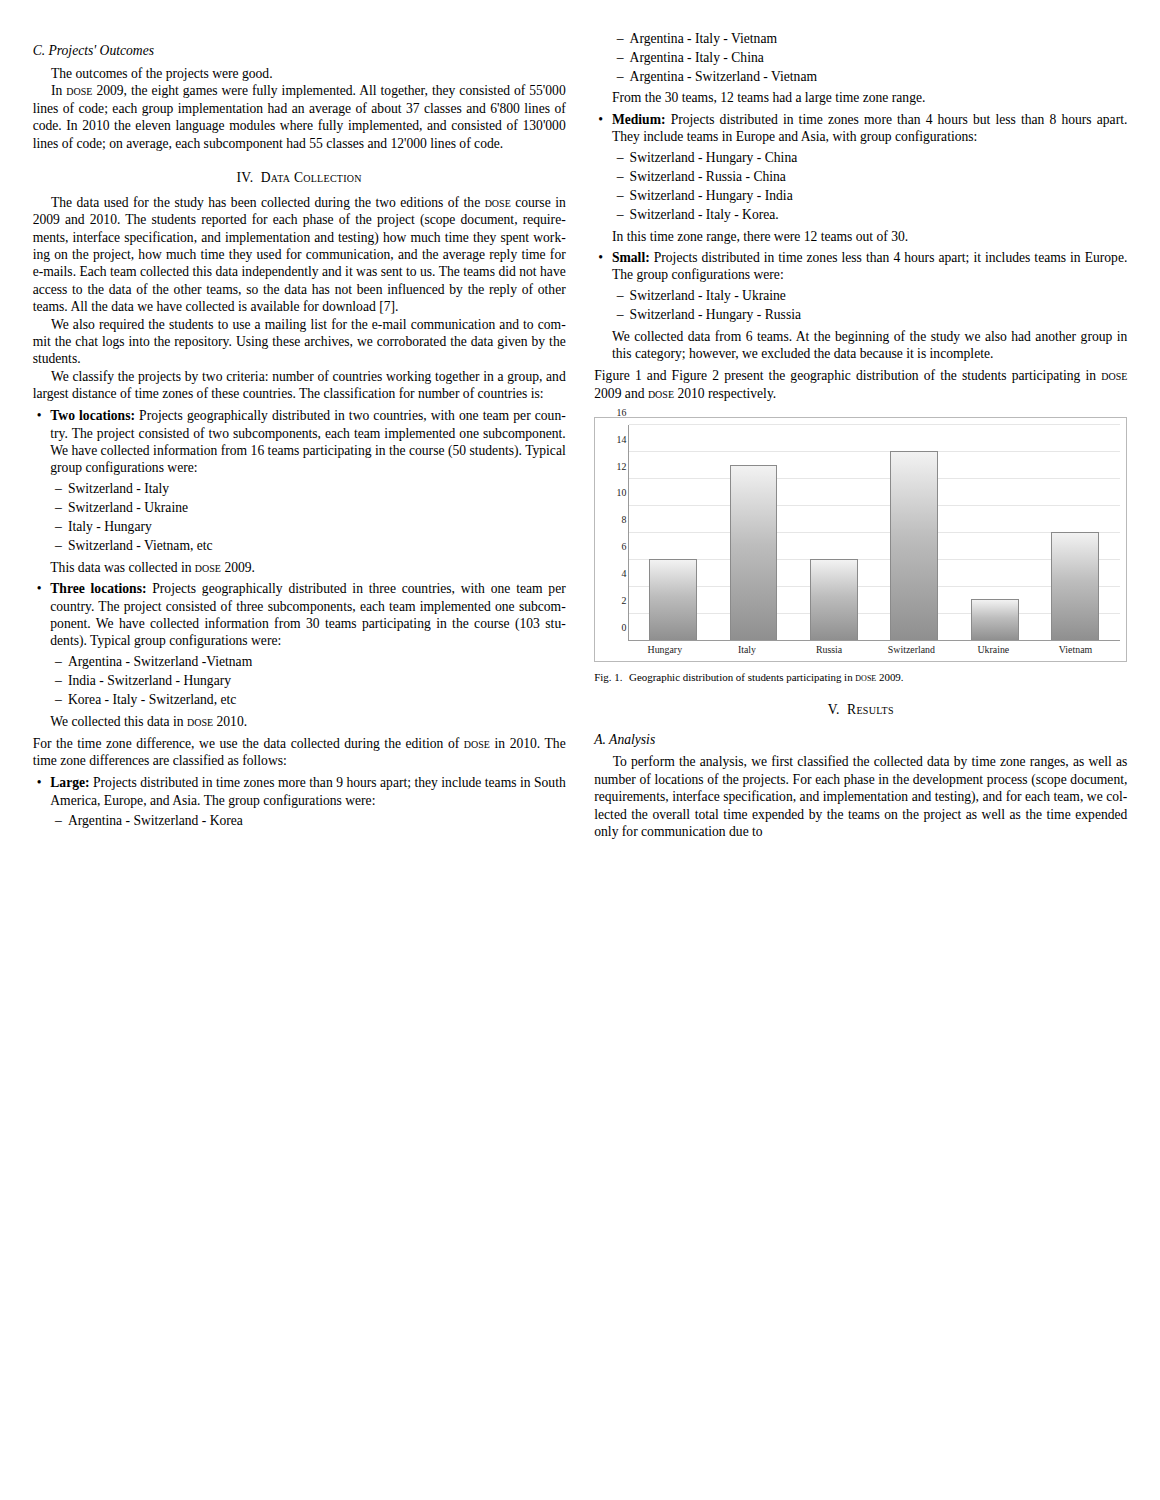C. Projects' Outcomes
The outcomes of the projects were good.
In dose 2009, the eight games were fully implemented. All together, they consisted of 55'000 lines of code; each group implementation had an average of about 37 classes and 6'800 lines of code. In 2010 the eleven language modules where fully implemented, and consisted of 130'000 lines of code; on average, each subcomponent had 55 classes and 12'000 lines of code.
IV. Data Collection
The data used for the study has been collected during the two editions of the dose course in 2009 and 2010. The students reported for each phase of the project (scope document, requirements, interface specification, and implementation and testing) how much time they spent working on the project, how much time they used for communication, and the average reply time for e-mails. Each team collected this data independently and it was sent to us. The teams did not have access to the data of the other teams, so the data has not been influenced by the reply of other teams. All the data we have collected is available for download [7].
We also required the students to use a mailing list for the e-mail communication and to commit the chat logs into the repository. Using these archives, we corroborated the data given by the students.
We classify the projects by two criteria: number of countries working together in a group, and largest distance of time zones of these countries. The classification for number of countries is:
Two locations: Projects geographically distributed in two countries, with one team per country. The project consisted of two subcomponents, each team implemented one subcomponent. We have collected information from 16 teams participating in the course (50 students). Typical group configurations were:
Switzerland - Italy
Switzerland - Ukraine
Italy - Hungary
Switzerland - Vietnam, etc
This data was collected in dose 2009.
Three locations: Projects geographically distributed in three countries, with one team per country. The project consisted of three subcomponents, each team implemented one subcomponent. We have collected information from 30 teams participating in the course (103 students). Typical group configurations were:
Argentina - Switzerland -Vietnam
India - Switzerland - Hungary
Korea - Italy - Switzerland, etc
We collected this data in dose 2010.
For the time zone difference, we use the data collected during the edition of dose in 2010. The time zone differences are classified as follows:
Large: Projects distributed in time zones more than 9 hours apart; they include teams in South America, Europe, and Asia. The group configurations were:
Argentina - Switzerland - Korea
Argentina - Italy - Vietnam
Argentina - Italy - China
Argentina - Switzerland - Vietnam
From the 30 teams, 12 teams had a large time zone range.
Medium: Projects distributed in time zones more than 4 hours but less than 8 hours apart. They include teams in Europe and Asia, with group configurations:
Switzerland - Hungary - China
Switzerland - Russia - China
Switzerland - Hungary - India
Switzerland - Italy - Korea.
In this time zone range, there were 12 teams out of 30.
Small: Projects distributed in time zones less than 4 hours apart; it includes teams in Europe. The group configurations were:
Switzerland - Italy - Ukraine
Switzerland - Hungary - Russia
We collected data from 6 teams. At the beginning of the study we also had another group in this category; however, we excluded the data because it is incomplete.
Figure 1 and Figure 2 present the geographic distribution of the students participating in dose 2009 and dose 2010 respectively.
16
14
12
10
8
6
4
2
0
Hungary Italy Russia Switzerland Ukraine Vietnam
Fig. 1. Geographic distribution of students participating in dose 2009.
V. Results
A. Analysis
To perform the analysis, we first classified the collected data by time zone ranges, as well as number of locations of the projects. For each phase in the development process (scope document, requirements, interface specification, and implementation and testing), and for each team, we collected the overall total time expended by the teams on the project as well as the time expended only for communication due to